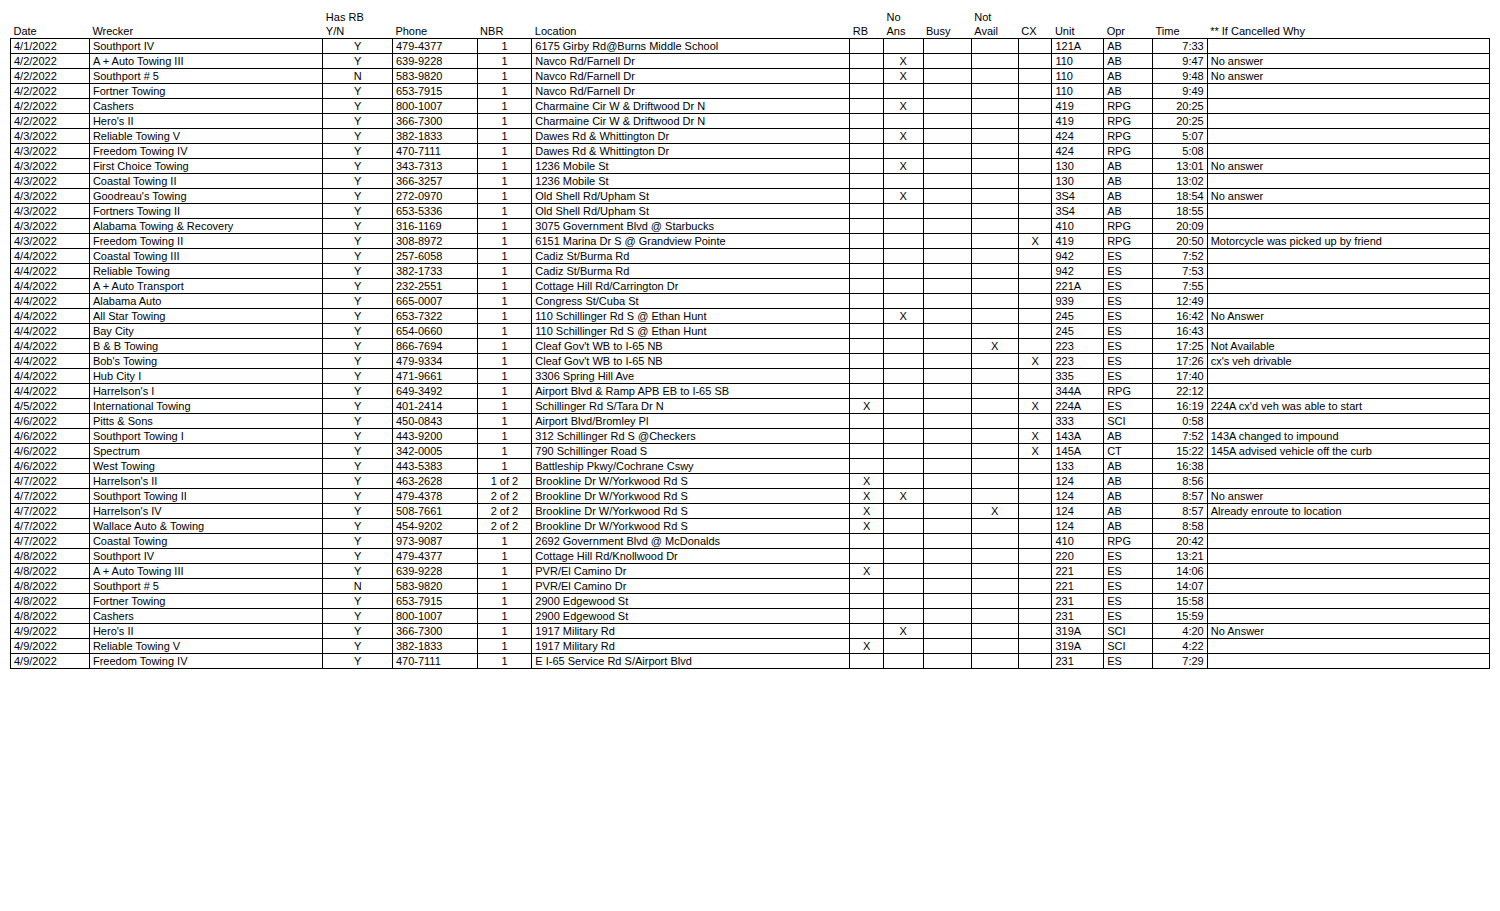| | | Has RB | | | | | No | | Not | | | | | |
| --- | --- | --- | --- | --- | --- | --- | --- | --- | --- | --- | --- | --- | --- | --- |
| Date | Wrecker | Y/N | Phone | NBR | Location | RB | Ans | Busy | Avail | CX | Unit | Opr | Time | ** If Cancelled Why |
| 4/1/2022 | Southport IV | Y | 479-4377 | 1 | 6175 Girby Rd@Burns Middle School | | | | | | 121A | AB | 7:33 | |
| 4/2/2022 | A + Auto Towing III | Y | 639-9228 | 1 | Navco Rd/Farnell Dr | | X | | | | 110 | AB | 9:47 | No answer |
| 4/2/2022 | Southport # 5 | N | 583-9820 | 1 | Navco Rd/Farnell Dr | | X | | | | 110 | AB | 9:48 | No answer |
| 4/2/2022 | Fortner Towing | Y | 653-7915 | 1 | Navco Rd/Farnell Dr | | | | | | 110 | AB | 9:49 | |
| 4/2/2022 | Cashers | Y | 800-1007 | 1 | Charmaine Cir W & Driftwood Dr N | | X | | | | 419 | RPG | 20:25 | |
| 4/2/2022 | Hero's II | Y | 366-7300 | 1 | Charmaine Cir W & Driftwood Dr N | | | | | | 419 | RPG | 20:25 | |
| 4/3/2022 | Reliable Towing V | Y | 382-1833 | 1 | Dawes Rd & Whittington Dr | | X | | | | 424 | RPG | 5:07 | |
| 4/3/2022 | Freedom Towing IV | Y | 470-7111 | 1 | Dawes Rd & Whittington Dr | | | | | | 424 | RPG | 5:08 | |
| 4/3/2022 | First Choice Towing | Y | 343-7313 | 1 | 1236 Mobile St | | X | | | | 130 | AB | 13:01 | No answer |
| 4/3/2022 | Coastal Towing II | Y | 366-3257 | 1 | 1236 Mobile St | | | | | | 130 | AB | 13:02 | |
| 4/3/2022 | Goodreau's Towing | Y | 272-0970 | 1 | Old Shell Rd/Upham St | | X | | | | 3S4 | AB | 18:54 | No answer |
| 4/3/2022 | Fortners Towing II | Y | 653-5336 | 1 | Old Shell Rd/Upham St | | | | | | 3S4 | AB | 18:55 | |
| 4/3/2022 | Alabama Towing & Recovery | Y | 316-1169 | 1 | 3075 Government Blvd @ Starbucks | | | | | | 410 | RPG | 20:09 | |
| 4/3/2022 | Freedom Towing II | Y | 308-8972 | 1 | 6151 Marina Dr S @ Grandview Pointe | | | | | X | 419 | RPG | 20:50 | Motorcycle was picked up by friend |
| 4/4/2022 | Coastal Towing III | Y | 257-6058 | 1 | Cadiz St/Burma Rd | | | | | | 942 | ES | 7:52 | |
| 4/4/2022 | Reliable Towing | Y | 382-1733 | 1 | Cadiz St/Burma Rd | | | | | | 942 | ES | 7:53 | |
| 4/4/2022 | A + Auto Transport | Y | 232-2551 | 1 | Cottage Hill Rd/Carrington Dr | | | | | | 221A | ES | 7:55 | |
| 4/4/2022 | Alabama Auto | Y | 665-0007 | 1 | Congress St/Cuba St | | | | | | 939 | ES | 12:49 | |
| 4/4/2022 | All Star Towing | Y | 653-7322 | 1 | 110 Schillinger Rd S @ Ethan Hunt | | X | | | | 245 | ES | 16:42 | No Answer |
| 4/4/2022 | Bay City | Y | 654-0660 | 1 | 110 Schillinger Rd S @ Ethan Hunt | | | | | | 245 | ES | 16:43 | |
| 4/4/2022 | B & B Towing | Y | 866-7694 | 1 | Cleaf Gov't WB to I-65 NB | | | | X | | 223 | ES | 17:25 | Not Available |
| 4/4/2022 | Bob's Towing | Y | 479-9334 | 1 | Cleaf Gov't WB to I-65 NB | | | | | X | 223 | ES | 17:26 | cx's veh drivable |
| 4/4/2022 | Hub City I | Y | 471-9661 | 1 | 3306 Spring Hill Ave | | | | | | 335 | ES | 17:40 | |
| 4/4/2022 | Harrelson's I | Y | 649-3492 | 1 | Airport Blvd & Ramp APB EB to I-65 SB | | | | | | 344A | RPG | 22:12 | |
| 4/5/2022 | International Towing | Y | 401-2414 | 1 | Schillinger Rd S/Tara Dr N | X | | | | X | 224A | ES | 16:19 | 224A cx'd veh was able to start |
| 4/6/2022 | Pitts & Sons | Y | 450-0843 | 1 | Airport Blvd/Bromley Pl | | | | | | 333 | SCI | 0:58 | |
| 4/6/2022 | Southport Towing I | Y | 443-9200 | 1 | 312 Schillinger Rd S @Checkers | | | | | X | 143A | AB | 7:52 | 143A changed to impound |
| 4/6/2022 | Spectrum | Y | 342-0005 | 1 | 790 Schillinger Road S | | | | | X | 145A | CT | 15:22 | 145A advised vehicle off the curb |
| 4/6/2022 | West Towing | Y | 443-5383 | 1 | Battleship Pkwy/Cochrane Cswy | | | | | | 133 | AB | 16:38 | |
| 4/7/2022 | Harrelson's II | Y | 463-2628 | 1 of 2 | Brookline Dr W/Yorkwood Rd S | X | | | | | 124 | AB | 8:56 | |
| 4/7/2022 | Southport Towing II | Y | 479-4378 | 2 of 2 | Brookline Dr W/Yorkwood Rd S | X | X | | | | 124 | AB | 8:57 | No answer |
| 4/7/2022 | Harrelson's IV | Y | 508-7661 | 2 of 2 | Brookline Dr W/Yorkwood Rd S | X | | | X | | 124 | AB | 8:57 | Already enroute to location |
| 4/7/2022 | Wallace Auto & Towing | Y | 454-9202 | 2 of 2 | Brookline Dr W/Yorkwood Rd S | X | | | | | 124 | AB | 8:58 | |
| 4/7/2022 | Coastal Towing | Y | 973-9087 | 1 | 2692 Government Blvd @ McDonalds | | | | | | 410 | RPG | 20:42 | |
| 4/8/2022 | Southport IV | Y | 479-4377 | 1 | Cottage Hill Rd/Knollwood Dr | | | | | | 220 | ES | 13:21 | |
| 4/8/2022 | A + Auto Towing III | Y | 639-9228 | 1 | PVR/El Camino Dr | X | | | | | 221 | ES | 14:06 | |
| 4/8/2022 | Southport # 5 | N | 583-9820 | 1 | PVR/El Camino Dr | | | | | | 221 | ES | 14:07 | |
| 4/8/2022 | Fortner Towing | Y | 653-7915 | 1 | 2900 Edgewood St | | | | | | 231 | ES | 15:58 | |
| 4/8/2022 | Cashers | Y | 800-1007 | 1 | 2900 Edgewood St | | | | | | 231 | ES | 15:59 | |
| 4/9/2022 | Hero's II | Y | 366-7300 | 1 | 1917 Military Rd | | X | | | | 319A | SCI | 4:20 | No Answer |
| 4/9/2022 | Reliable Towing V | Y | 382-1833 | 1 | 1917 Military Rd | X | | | | | 319A | SCI | 4:22 | |
| 4/9/2022 | Freedom Towing IV | Y | 470-7111 | 1 | E I-65 Service Rd S/Airport Blvd | | | | | | 231 | ES | 7:29 | |